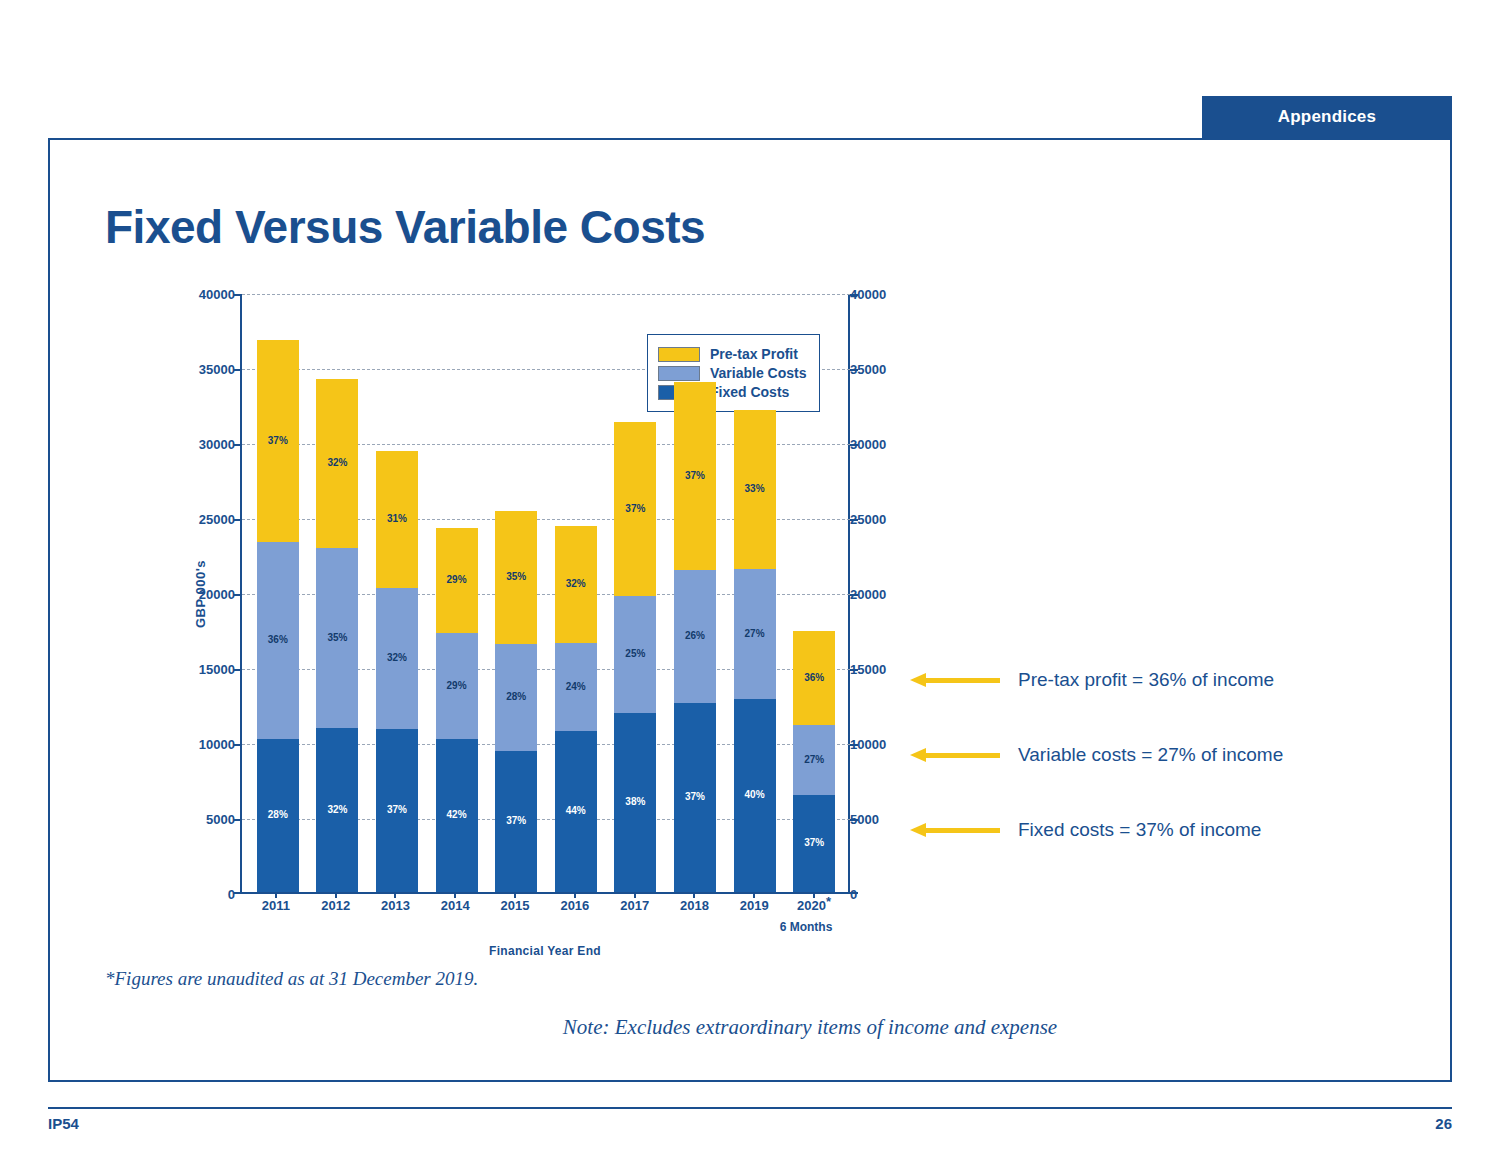Appendices
Fixed Versus Variable Costs
GBP 000's
40000 35000 30000 25000 20000 15000 10000 5000 0
40000 35000 30000 25000 20000 15000 10000 5000 0
Pre-tax Profit
Variable Costs
Fixed Costs
37%
36%
28%
32%
35%
32%
31%
32%
37%
29%
29%
42%
35%
28%
37%
32%
24%
44%
37%
25%
38%
37%
26%
37%
33%
27%
40%
36%
27%
37%
2011
2012
2013
2014
2015
2016
2017
2018
2019
2020*
6 Months
Financial Year End
Pre-tax profit = 36% of income
Variable costs = 27% of income
Fixed costs = 37% of income
*Figures are unaudited as at 31 December 2019.
Note: Excludes extraordinary items of income and expense
IP54 26